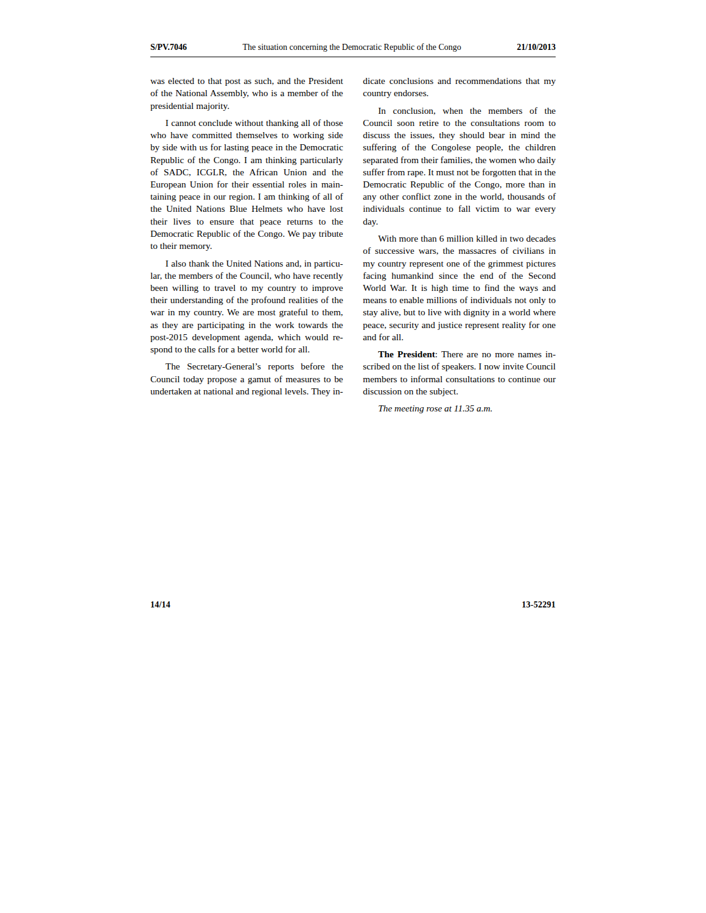S/PV.7046
The situation concerning the Democratic Republic of the Congo
21/10/2013
was elected to that post as such, and the President of the National Assembly, who is a member of the presidential majority.
I cannot conclude without thanking all of those who have committed themselves to working side by side with us for lasting peace in the Democratic Republic of the Congo. I am thinking particularly of SADC, ICGLR, the African Union and the European Union for their essential roles in maintaining peace in our region. I am thinking of all of the United Nations Blue Helmets who have lost their lives to ensure that peace returns to the Democratic Republic of the Congo. We pay tribute to their memory.
I also thank the United Nations and, in particular, the members of the Council, who have recently been willing to travel to my country to improve their understanding of the profound realities of the war in my country. We are most grateful to them, as they are participating in the work towards the post-2015 development agenda, which would respond to the calls for a better world for all.
The Secretary-General’s reports before the Council today propose a gamut of measures to be undertaken at national and regional levels. They indicate conclusions and recommendations that my country endorses.
In conclusion, when the members of the Council soon retire to the consultations room to discuss the issues, they should bear in mind the suffering of the Congolese people, the children separated from their families, the women who daily suffer from rape. It must not be forgotten that in the Democratic Republic of the Congo, more than in any other conflict zone in the world, thousands of individuals continue to fall victim to war every day.
With more than 6 million killed in two decades of successive wars, the massacres of civilians in my country represent one of the grimmest pictures facing humankind since the end of the Second World War. It is high time to find the ways and means to enable millions of individuals not only to stay alive, but to live with dignity in a world where peace, security and justice represent reality for one and for all.
The President: There are no more names inscribed on the list of speakers. I now invite Council members to informal consultations to continue our discussion on the subject.
The meeting rose at 11.35 a.m.
14/14
13-52291